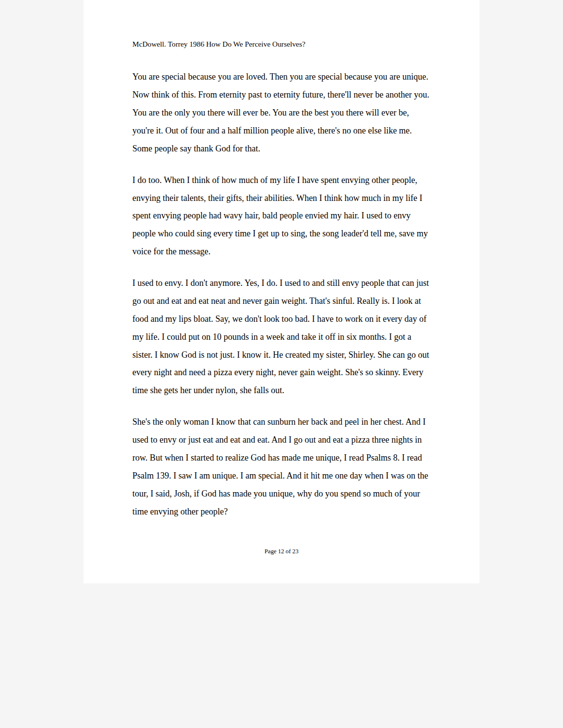McDowell. Torrey 1986 How Do We Perceive Ourselves?
You are special because you are loved. Then you are special because you are unique. Now think of this. From eternity past to eternity future, there'll never be another you. You are the only you there will ever be. You are the best you there will ever be, you're it. Out of four and a half million people alive, there's no one else like me. Some people say thank God for that.
I do too. When I think of how much of my life I have spent envying other people, envying their talents, their gifts, their abilities. When I think how much in my life I spent envying people had wavy hair, bald people envied my hair. I used to envy people who could sing every time I get up to sing, the song leader'd tell me, save my voice for the message.
I used to envy. I don't anymore. Yes, I do. I used to and still envy people that can just go out and eat and eat neat and never gain weight. That's sinful. Really is. I look at food and my lips bloat. Say, we don't look too bad. I have to work on it every day of my life. I could put on 10 pounds in a week and take it off in six months. I got a sister. I know God is not just. I know it. He created my sister, Shirley. She can go out every night and need a pizza every night, never gain weight. She's so skinny. Every time she gets her under nylon, she falls out.
She's the only woman I know that can sunburn her back and peel in her chest. And I used to envy or just eat and eat and eat. And I go out and eat a pizza three nights in row. But when I started to realize God has made me unique, I read Psalms 8. I read Psalm 139. I saw I am unique. I am special. And it hit me one day when I was on the tour, I said, Josh, if God has made you unique, why do you spend so much of your time envying other people?
Page 12 of 23